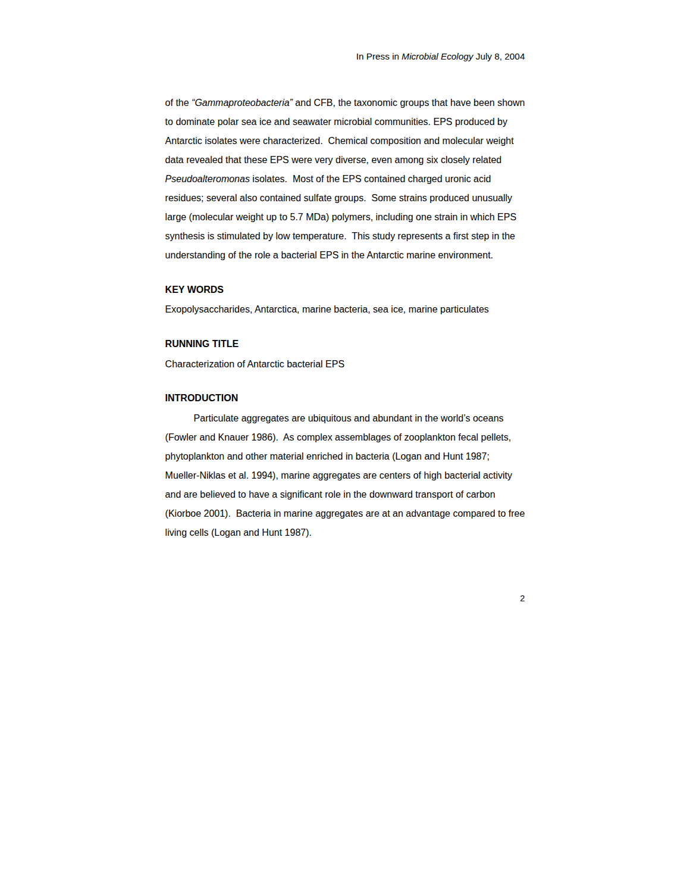In Press in Microbial Ecology July 8, 2004
of the “Gammaproteobacteria” and CFB, the taxonomic groups that have been shown to dominate polar sea ice and seawater microbial communities. EPS produced by Antarctic isolates were characterized. Chemical composition and molecular weight data revealed that these EPS were very diverse, even among six closely related Pseudoalteromonas isolates. Most of the EPS contained charged uronic acid residues; several also contained sulfate groups. Some strains produced unusually large (molecular weight up to 5.7 MDa) polymers, including one strain in which EPS synthesis is stimulated by low temperature. This study represents a first step in the understanding of the role a bacterial EPS in the Antarctic marine environment.
KEY WORDS
Exopolysaccharides, Antarctica, marine bacteria, sea ice, marine particulates
RUNNING TITLE
Characterization of Antarctic bacterial EPS
INTRODUCTION
Particulate aggregates are ubiquitous and abundant in the world’s oceans (Fowler and Knauer 1986). As complex assemblages of zooplankton fecal pellets, phytoplankton and other material enriched in bacteria (Logan and Hunt 1987; Mueller-Niklas et al. 1994), marine aggregates are centers of high bacterial activity and are believed to have a significant role in the downward transport of carbon (Kiorboe 2001). Bacteria in marine aggregates are at an advantage compared to free living cells (Logan and Hunt 1987).
2